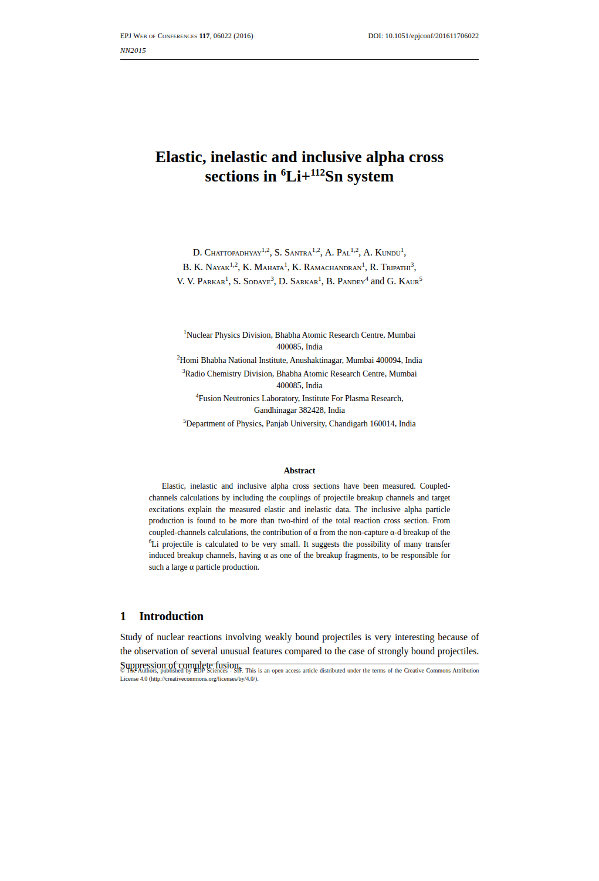EPJ Web of Conferences 117, 06022 (2016)
DOI: 10.1051/epjconf/201611706022
NN2015
Elastic, inelastic and inclusive alpha cross
sections in 6 Li+112 Sn system
D. Chattopadhyay1,2, S. Santra1,2, A. Pal1,2, A. Kundu1,
B. K. Nayak1,2, K. Mahata1, K. Ramachandran1, R. Tripathi3,
V. V. Parkar1, S. Sodaye3, D. Sarkar1, B. Pandey4 and G. Kaur5
1Nuclear Physics Division, Bhabha Atomic Research Centre, Mumbai
400085, India
2Homi Bhabha National Institute, Anushaktinagar, Mumbai 400094, India
3Radio Chemistry Division, Bhabha Atomic Research Centre, Mumbai
400085, India
4Fusion Neutronics Laboratory, Institute For Plasma Research,
Gandhinagar 382428, India
5Department of Physics, Panjab University, Chandigarh 160014, India
Abstract
Elastic, inelastic and inclusive alpha cross sections have been measured. Coupled-channels calculations by including the couplings of projectile breakup channels and target excitations explain the measured elastic and inelastic data. The inclusive alpha particle production is found to be more than two-third of the total reaction cross section. From coupled-channels calculations, the contribution of α from the non-capture α-d breakup of the 6Li projectile is calculated to be very small. It suggests the possibility of many transfer induced breakup channels, having α as one of the breakup fragments, to be responsible for such a large α particle production.
1 Introduction
Study of nuclear reactions involving weakly bound projectiles is very interesting because of the observation of several unusual features compared to the case of strongly bound projectiles. Suppression of complete fusion,
© The Authors, published by EDP Sciences - SIF. This is an open access article distributed under the terms of the Creative Commons Attribution License 4.0 (http://creativecommons.org/licenses/by/4.0/).